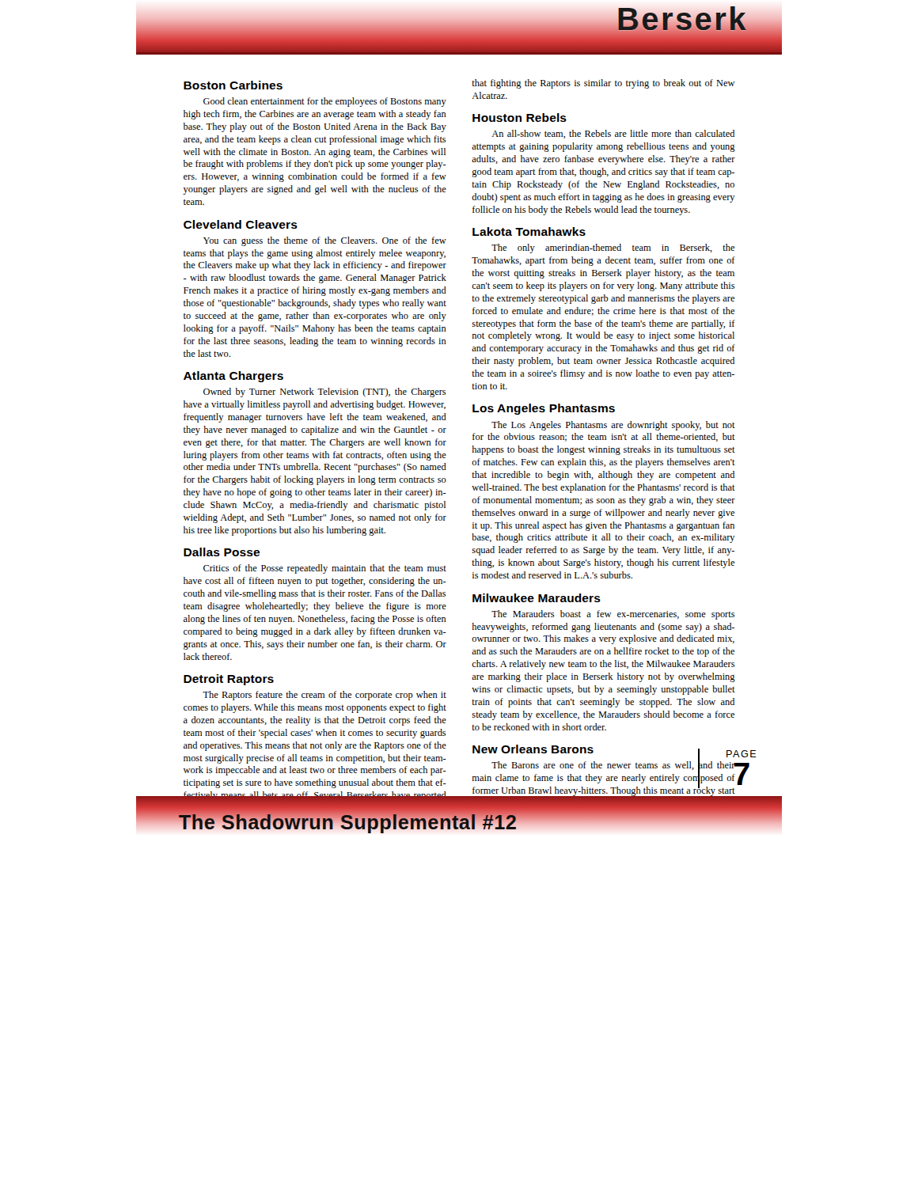Berserk
Boston Carbines
Good clean entertainment for the employees of Bostons many high tech firm, the Carbines are an average team with a steady fan base. They play out of the Boston United Arena in the Back Bay area, and the team keeps a clean cut professional image which fits well with the climate in Boston. An aging team, the Carbines will be fraught with problems if they don't pick up some younger players. However, a winning combination could be formed if a few younger players are signed and gel well with the nucleus of the team.
Cleveland Cleavers
You can guess the theme of the Cleavers. One of the few teams that plays the game using almost entirely melee weaponry, the Cleavers make up what they lack in efficiency - and firepower - with raw bloodlust towards the game. General Manager Patrick French makes it a practice of hiring mostly ex-gang members and those of "questionable" backgrounds, shady types who really want to succeed at the game, rather than ex-corporates who are only looking for a payoff. "Nails" Mahony has been the teams captain for the last three seasons, leading the team to winning records in the last two.
Atlanta Chargers
Owned by Turner Network Television (TNT), the Chargers have a virtually limitless payroll and advertising budget. However, frequently manager turnovers have left the team weakened, and they have never managed to capitalize and win the Gauntlet - or even get there, for that matter. The Chargers are well known for luring players from other teams with fat contracts, often using the other media under TNTs umbrella. Recent "purchases" (So named for the Chargers habit of locking players in long term contracts so they have no hope of going to other teams later in their career) include Shawn McCoy, a media-friendly and charismatic pistol wielding Adept, and Seth "Lumber" Jones, so named not only for his tree like proportions but also his lumbering gait.
Dallas Posse
Critics of the Posse repeatedly maintain that the team must have cost all of fifteen nuyen to put together, considering the uncouth and vile-smelling mass that is their roster. Fans of the Dallas team disagree wholeheartedly; they believe the figure is more along the lines of ten nuyen. Nonetheless, facing the Posse is often compared to being mugged in a dark alley by fifteen drunken vagrants at once. This, says their number one fan, is their charm. Or lack thereof.
Detroit Raptors
The Raptors feature the cream of the corporate crop when it comes to players. While this means most opponents expect to fight a dozen accountants, the reality is that the Detroit corps feed the team most of their 'special cases' when it comes to security guards and operatives. This means that not only are the Raptors one of the most surgically precise of all teams in competition, but their teamwork is impeccable and at least two or three members of each participating set is sure to have something unusual about them that effectively means all bets are off. Several Berserkers have reported that fighting the Raptors is similar to trying to break out of New Alcatraz.
Houston Rebels
An all-show team, the Rebels are little more than calculated attempts at gaining popularity among rebellious teens and young adults, and have zero fanbase everywhere else. They're a rather good team apart from that, though, and critics say that if team captain Chip Rocksteady (of the New England Rocksteadies, no doubt) spent as much effort in tagging as he does in greasing every follicle on his body the Rebels would lead the tourneys.
Lakota Tomahawks
The only amerindian-themed team in Berserk, the Tomahawks, apart from being a decent team, suffer from one of the worst quitting streaks in Berserk player history, as the team can't seem to keep its players on for very long. Many attribute this to the extremely stereotypical garb and mannerisms the players are forced to emulate and endure; the crime here is that most of the stereotypes that form the base of the team's theme are partially, if not completely wrong. It would be easy to inject some historical and contemporary accuracy in the Tomahawks and thus get rid of their nasty problem, but team owner Jessica Rothcastle acquired the team in a soiree's flimsy and is now loathe to even pay attention to it.
Los Angeles Phantasms
The Los Angeles Phantasms are downright spooky, but not for the obvious reason; the team isn't at all theme-oriented, but happens to boast the longest winning streaks in its tumultuous set of matches. Few can explain this, as the players themselves aren't that incredible to begin with, although they are competent and well-trained. The best explanation for the Phantasms' record is that of monumental momentum; as soon as they grab a win, they steer themselves onward in a surge of willpower and nearly never give it up. This unreal aspect has given the Phantasms a gargantuan fan base, though critics attribute it all to their coach, an ex-military squad leader referred to as Sarge by the team. Very little, if anything, is known about Sarge's history, though his current lifestyle is modest and reserved in L.A.'s suburbs.
Milwaukee Marauders
The Marauders boast a few ex-mercenaries, some sports heavyweights, reformed gang lieutenants and (some say) a shadowrunner or two. This makes a very explosive and dedicated mix, and as such the Marauders are on a hellfire rocket to the top of the charts. A relatively new team to the list, the Milwaukee Marauders are marking their place in Berserk history not by overwhelming wins or climactic upsets, but by a seemingly unstoppable bullet train of points that can't seemingly be stopped. The slow and steady team by excellence, the Marauders should become a force to be reckoned with in short order.
New Orleans Barons
The Barons are one of the newer teams as well, and their main clame to fame is that they are nearly entirely composed of former Urban Brawl heavy-hitters. Though this meant a rocky start as the players adjusted to the Berserk style of play, the
PAGE
7
The Shadowrun Supplemental #12